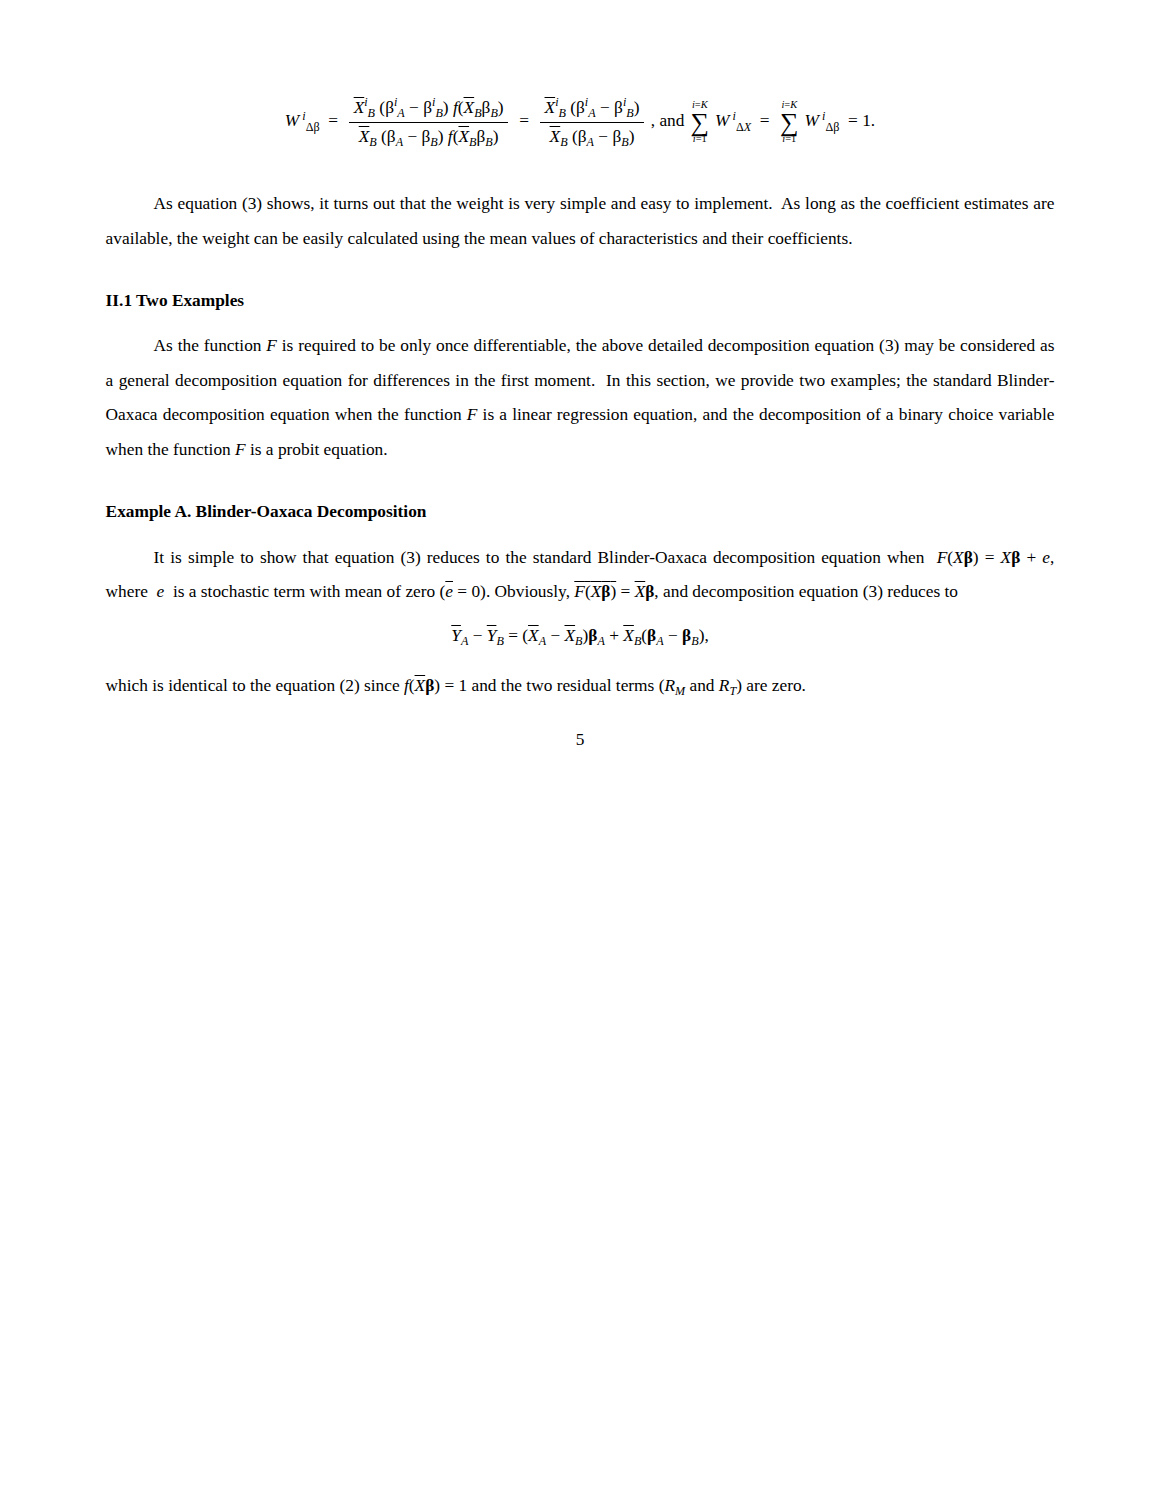W iΔβ = XiB (βiA − βiB) f(XBβB) XB (βA − βB) f(XBβB) = XiB (βiA − βiB) XB (βA − βB) , and i=K ∑ i=1 W iΔX = i=K ∑ i=1 W iΔβ = 1.
As equation (3) shows, it turns out that the weight is very simple and easy to implement. As long as the coefficient estimates are available, the weight can be easily calculated using the mean values of characteristics and their coefficients.
II.1 Two Examples
As the function F is required to be only once differentiable, the above detailed decomposition equation (3) may be considered as a general decomposition equation for differences in the first moment. In this section, we provide two examples; the standard Blinder-Oaxaca decomposition equation when the function F is a linear regression equation, and the decomposition of a binary choice variable when the function F is a probit equation.
Example A. Blinder-Oaxaca Decomposition
It is simple to show that equation (3) reduces to the standard Blinder-Oaxaca decomposition equation when F(Xβ) = Xβ + e, where e is a stochastic term with mean of zero (e = 0). Obviously, F(Xβ) = Xβ, and decomposition equation (3) reduces to
YA − YB = (XA − XB)βA + XB(βA − βB),
which is identical to the equation (2) since f(Xβ) = 1 and the two residual terms (RM and RT) are zero.
5